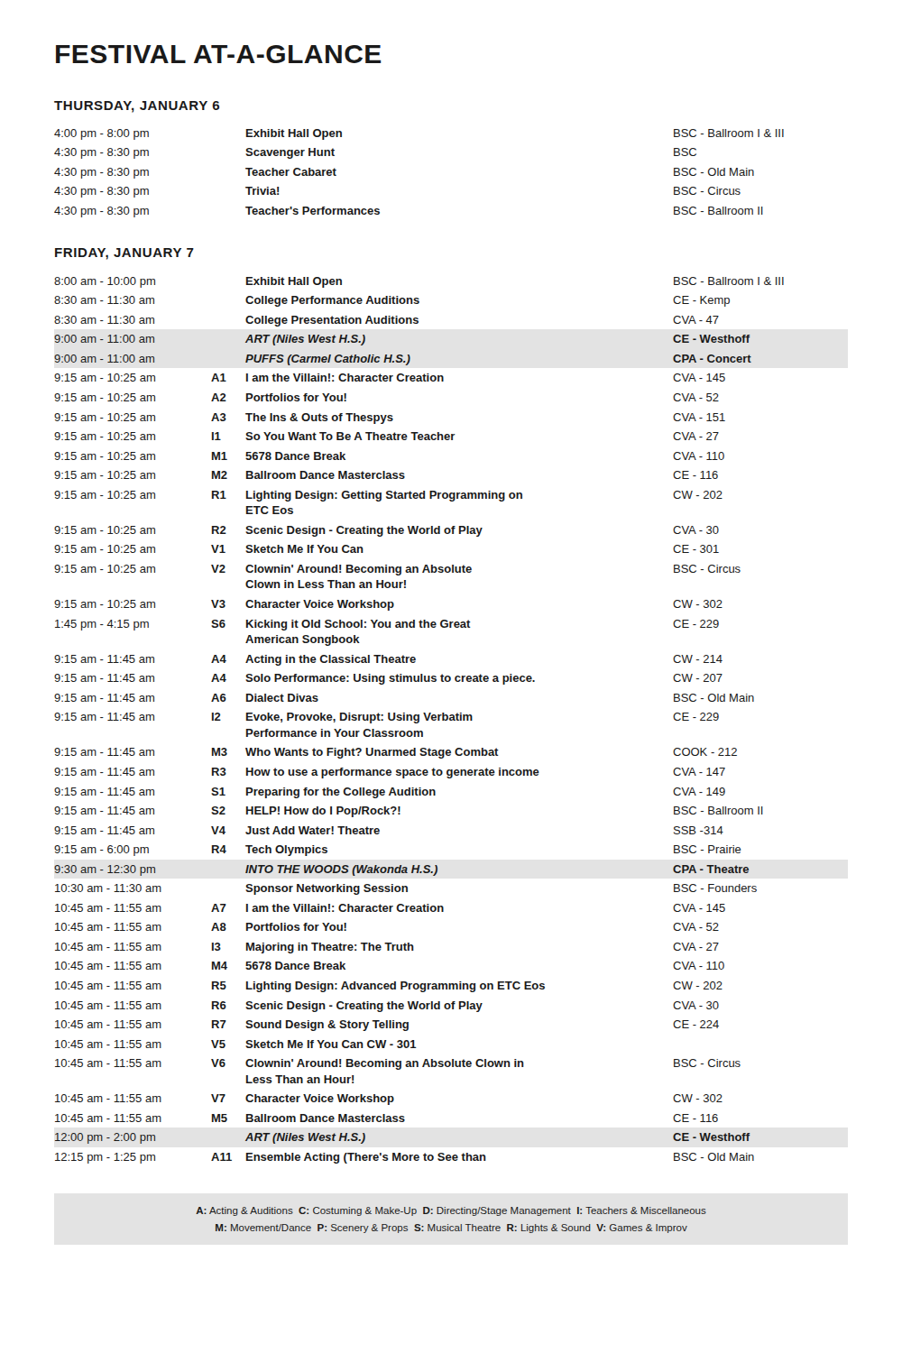FESTIVAL AT-A-GLANCE
THURSDAY, JANUARY 6
| 4:00 pm - 8:00 pm | | Exhibit Hall Open | BSC - Ballroom I & III |
| 4:30 pm - 8:30 pm | | Scavenger Hunt | BSC |
| 4:30 pm - 8:30 pm | | Teacher Cabaret | BSC - Old Main |
| 4:30 pm - 8:30 pm | | Trivia! | BSC - Circus |
| 4:30 pm - 8:30 pm | | Teacher's Performances | BSC - Ballroom II |
FRIDAY, JANUARY 7
| 8:00 am - 10:00 pm | | Exhibit Hall Open | BSC - Ballroom I & III |
| 8:30 am - 11:30 am | | College Performance Auditions | CE - Kemp |
| 8:30 am - 11:30 am | | College Presentation Auditions | CVA - 47 |
| 9:00 am - 11:00 am | | ART (Niles West H.S.) | CE - Westhoff |
| 9:00 am - 11:00 am | | PUFFS (Carmel Catholic H.S.) | CPA - Concert |
| 9:15 am - 10:25 am | A1 | I am the Villain!: Character Creation | CVA - 145 |
| 9:15 am - 10:25 am | A2 | Portfolios for You! | CVA - 52 |
| 9:15 am - 10:25 am | A3 | The Ins & Outs of Thespys | CVA - 151 |
| 9:15 am - 10:25 am | I1 | So You Want To Be A Theatre Teacher | CVA - 27 |
| 9:15 am - 10:25 am | M1 | 5678 Dance Break | CVA - 110 |
| 9:15 am - 10:25 am | M2 | Ballroom Dance Masterclass | CE - 116 |
| 9:15 am - 10:25 am | R1 | Lighting Design: Getting Started Programming on ETC Eos | CW - 202 |
| 9:15 am - 10:25 am | R2 | Scenic Design - Creating the World of Play | CVA - 30 |
| 9:15 am - 10:25 am | V1 | Sketch Me If You Can | CE - 301 |
| 9:15 am - 10:25 am | V2 | Clownin' Around! Becoming an Absolute Clown in Less Than an Hour! | BSC - Circus |
| 9:15 am - 10:25 am | V3 | Character Voice Workshop | CW - 302 |
| 1:45 pm - 4:15 pm | S6 | Kicking it Old School: You and the Great American Songbook | CE - 229 |
| 9:15 am - 11:45 am | A4 | Acting in the Classical Theatre | CW - 214 |
| 9:15 am - 11:45 am | A4 | Solo Performance: Using stimulus to create a piece. | CW - 207 |
| 9:15 am - 11:45 am | A6 | Dialect Divas | BSC - Old Main |
| 9:15 am - 11:45 am | I2 | Evoke, Provoke, Disrupt: Using Verbatim Performance in Your Classroom | CE - 229 |
| 9:15 am - 11:45 am | M3 | Who Wants to Fight? Unarmed Stage Combat | COOK - 212 |
| 9:15 am - 11:45 am | R3 | How to use a performance space to generate income | CVA - 147 |
| 9:15 am - 11:45 am | S1 | Preparing for the College Audition | CVA - 149 |
| 9:15 am - 11:45 am | S2 | HELP! How do I Pop/Rock?! | BSC - Ballroom II |
| 9:15 am - 11:45 am | V4 | Just Add Water! Theatre | SSB -314 |
| 9:15 am - 6:00 pm | R4 | Tech Olympics | BSC - Prairie |
| 9:30 am - 12:30 pm | | INTO THE WOODS (Wakonda H.S.) | CPA - Theatre |
| 10:30 am - 11:30 am | | Sponsor Networking Session | BSC - Founders |
| 10:45 am - 11:55 am | A7 | I am the Villain!: Character Creation | CVA - 145 |
| 10:45 am - 11:55 am | A8 | Portfolios for You! | CVA - 52 |
| 10:45 am - 11:55 am | I3 | Majoring in Theatre: The Truth | CVA - 27 |
| 10:45 am - 11:55 am | M4 | 5678 Dance Break | CVA - 110 |
| 10:45 am - 11:55 am | R5 | Lighting Design: Advanced Programming on ETC Eos | CW - 202 |
| 10:45 am - 11:55 am | R6 | Scenic Design - Creating the World of Play | CVA - 30 |
| 10:45 am - 11:55 am | R7 | Sound Design & Story Telling | CE - 224 |
| 10:45 am - 11:55 am | V5 | Sketch Me If You Can CW - 301 | |
| 10:45 am - 11:55 am | V6 | Clownin' Around! Becoming an Absolute Clown in Less Than an Hour! | BSC - Circus |
| 10:45 am - 11:55 am | V7 | Character Voice Workshop | CW - 302 |
| 10:45 am - 11:55 am | M5 | Ballroom Dance Masterclass | CE - 116 |
| 12:00 pm - 2:00 pm | | ART (Niles West H.S.) | CE - Westhoff |
| 12:15 pm - 1:25 pm | A11 | Ensemble Acting (There's More to See than | BSC - Old Main |
A: Acting & Auditions C: Costuming & Make-Up D: Directing/Stage Management I: Teachers & Miscellaneous
M: Movement/Dance P: Scenery & Props S: Musical Theatre R: Lights & Sound V: Games & Improv